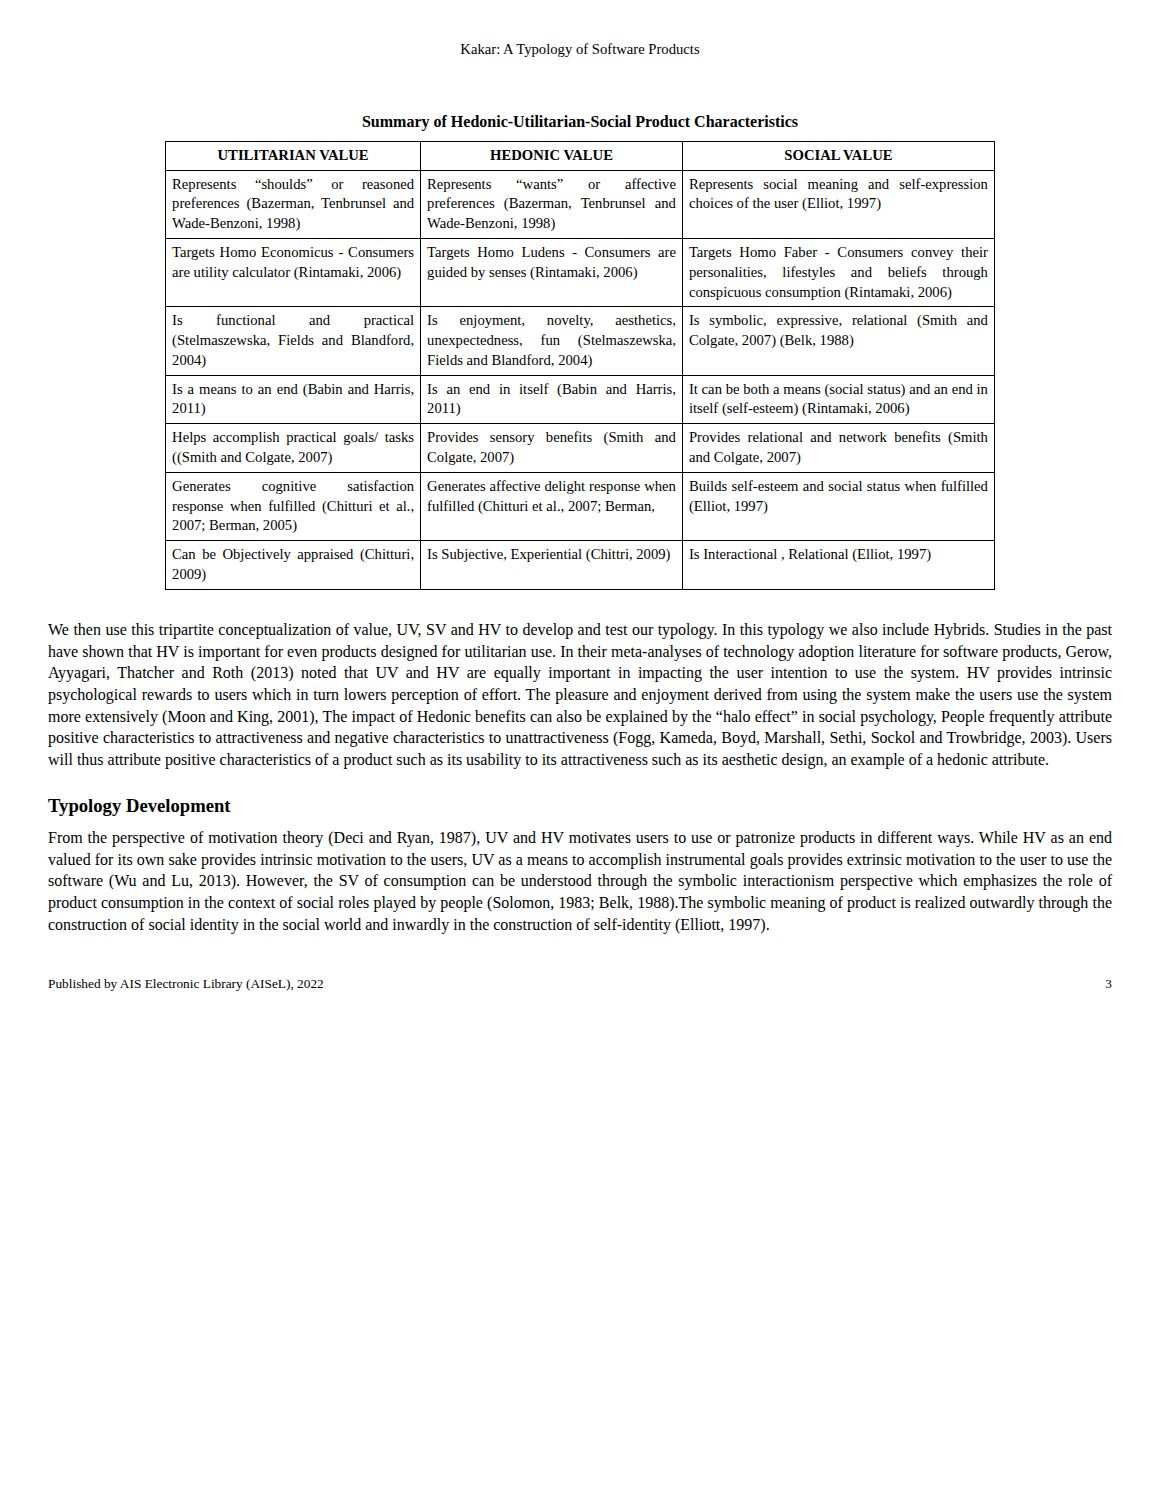Kakar: A Typology of Software Products
Summary of Hedonic-Utilitarian-Social Product Characteristics
| UTILITARIAN VALUE | HEDONIC VALUE | SOCIAL VALUE |
| --- | --- | --- |
| Represents “shoulds” or reasoned preferences (Bazerman, Tenbrunsel and Wade-Benzoni, 1998) | Represents “wants” or affective preferences (Bazerman, Tenbrunsel and Wade-Benzoni, 1998) | Represents social meaning and self-expression choices of the user (Elliot, 1997) |
| Targets Homo Economicus - Consumers are utility calculator (Rintamaki, 2006) | Targets Homo Ludens - Consumers are guided by senses (Rintamaki, 2006) | Targets Homo Faber - Consumers convey their personalities, lifestyles and beliefs through conspicuous consumption (Rintamaki, 2006) |
| Is functional and practical (Stelmaszewska, Fields and Blandford, 2004) | Is enjoyment, novelty, aesthetics, unexpectedness, fun (Stelmaszewska, Fields and Blandford, 2004) | Is symbolic, expressive, relational (Smith and Colgate, 2007) (Belk, 1988) |
| Is a means to an end (Babin and Harris, 2011) | Is an end in itself (Babin and Harris, 2011) | It can be both a means (social status) and an end in itself (self-esteem) (Rintamaki, 2006) |
| Helps accomplish practical goals/ tasks ((Smith and Colgate, 2007) | Provides sensory benefits (Smith and Colgate, 2007) | Provides relational and network benefits (Smith and Colgate, 2007) |
| Generates cognitive satisfaction response when fulfilled (Chitturi et al., 2007; Berman, 2005) | Generates affective delight response when fulfilled (Chitturi et al., 2007; Berman, | Builds self-esteem and social status when fulfilled (Elliot, 1997) |
| Can be Objectively appraised (Chitturi, 2009) | Is Subjective, Experiential (Chittri, 2009) | Is Interactional , Relational (Elliot, 1997) |
We then use this tripartite conceptualization of value, UV, SV and HV to develop and test our typology. In this typology we also include Hybrids. Studies in the past have shown that HV is important for even products designed for utilitarian use. In their meta-analyses of technology adoption literature for software products, Gerow, Ayyagari, Thatcher and Roth (2013) noted that UV and HV are equally important in impacting the user intention to use the system. HV provides intrinsic psychological rewards to users which in turn lowers perception of effort. The pleasure and enjoyment derived from using the system make the users use the system more extensively (Moon and King, 2001), The impact of Hedonic benefits can also be explained by the “halo effect” in social psychology, People frequently attribute positive characteristics to attractiveness and negative characteristics to unattractiveness (Fogg, Kameda, Boyd, Marshall, Sethi, Sockol and Trowbridge, 2003). Users will thus attribute positive characteristics of a product such as its usability to its attractiveness such as its aesthetic design, an example of a hedonic attribute.
Typology Development
From the perspective of motivation theory (Deci and Ryan, 1987), UV and HV motivates users to use or patronize products in different ways. While HV as an end valued for its own sake provides intrinsic motivation to the users, UV as a means to accomplish instrumental goals provides extrinsic motivation to the user to use the software (Wu and Lu, 2013). However, the SV of consumption can be understood through the symbolic interactionism perspective which emphasizes the role of product consumption in the context of social roles played by people (Solomon, 1983; Belk, 1988).The symbolic meaning of product is realized outwardly through the construction of social identity in the social world and inwardly in the construction of self-identity (Elliott, 1997).
Published by AIS Electronic Library (AISeL), 2022 3